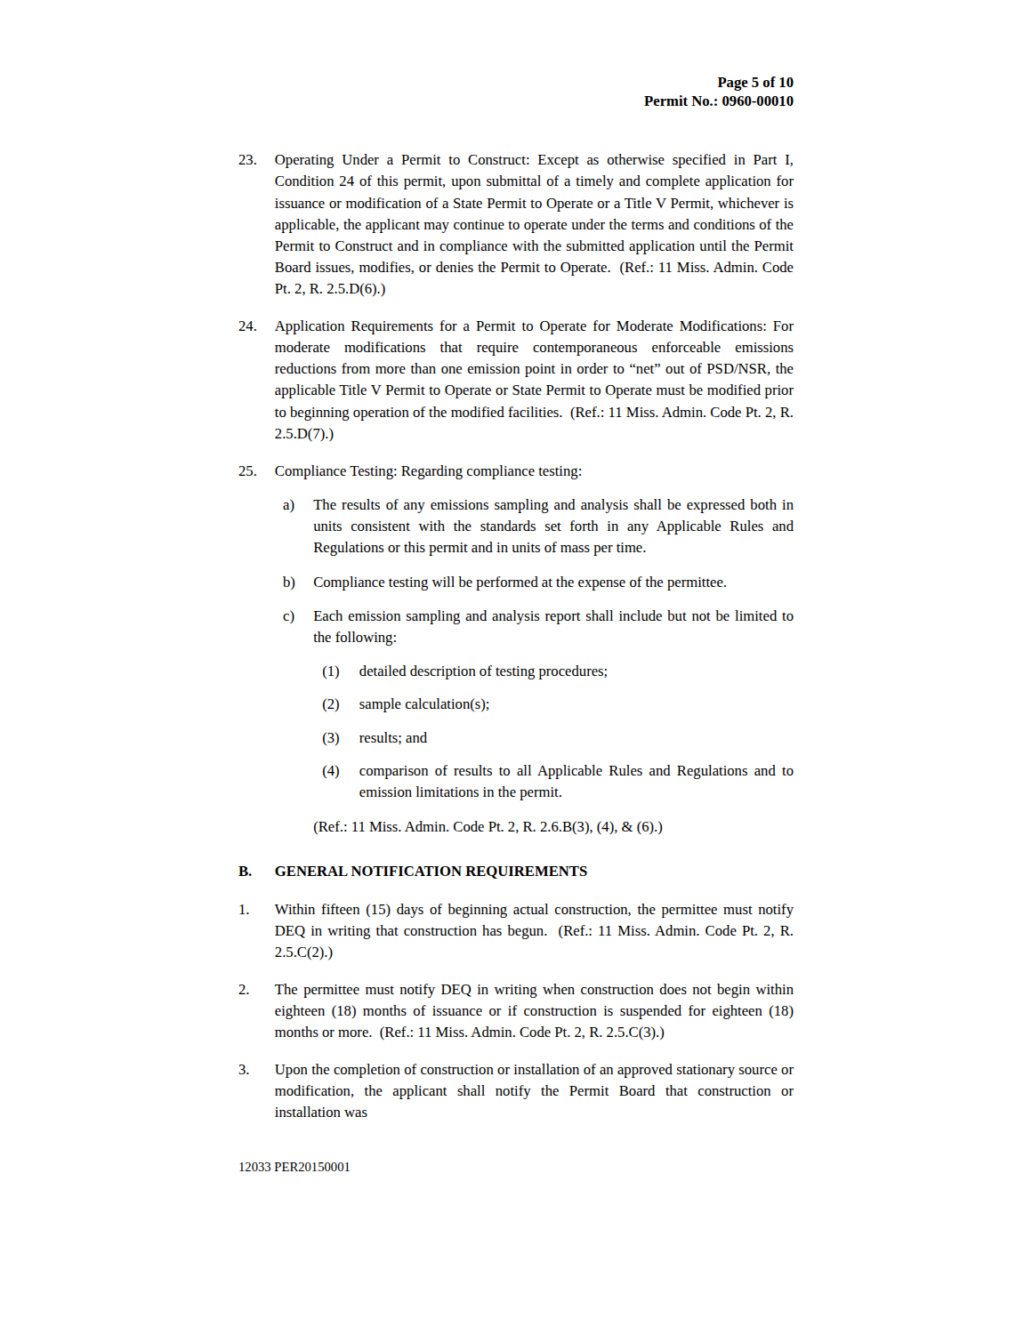Page 5 of 10
Permit No.: 0960-00010
23. Operating Under a Permit to Construct: Except as otherwise specified in Part I, Condition 24 of this permit, upon submittal of a timely and complete application for issuance or modification of a State Permit to Operate or a Title V Permit, whichever is applicable, the applicant may continue to operate under the terms and conditions of the Permit to Construct and in compliance with the submitted application until the Permit Board issues, modifies, or denies the Permit to Operate. (Ref.: 11 Miss. Admin. Code Pt. 2, R. 2.5.D(6).)
24. Application Requirements for a Permit to Operate for Moderate Modifications: For moderate modifications that require contemporaneous enforceable emissions reductions from more than one emission point in order to “net” out of PSD/NSR, the applicable Title V Permit to Operate or State Permit to Operate must be modified prior to beginning operation of the modified facilities. (Ref.: 11 Miss. Admin. Code Pt. 2, R. 2.5.D(7).)
25. Compliance Testing: Regarding compliance testing:
a) The results of any emissions sampling and analysis shall be expressed both in units consistent with the standards set forth in any Applicable Rules and Regulations or this permit and in units of mass per time.
b) Compliance testing will be performed at the expense of the permittee.
c) Each emission sampling and analysis report shall include but not be limited to the following:
(1) detailed description of testing procedures;
(2) sample calculation(s);
(3) results; and
(4) comparison of results to all Applicable Rules and Regulations and to emission limitations in the permit.
(Ref.: 11 Miss. Admin. Code Pt. 2, R. 2.6.B(3), (4), & (6).)
B. GENERAL NOTIFICATION REQUIREMENTS
1. Within fifteen (15) days of beginning actual construction, the permittee must notify DEQ in writing that construction has begun. (Ref.: 11 Miss. Admin. Code Pt. 2, R. 2.5.C(2).)
2. The permittee must notify DEQ in writing when construction does not begin within eighteen (18) months of issuance or if construction is suspended for eighteen (18) months or more. (Ref.: 11 Miss. Admin. Code Pt. 2, R. 2.5.C(3).)
3. Upon the completion of construction or installation of an approved stationary source or modification, the applicant shall notify the Permit Board that construction or installation was
12033 PER20150001